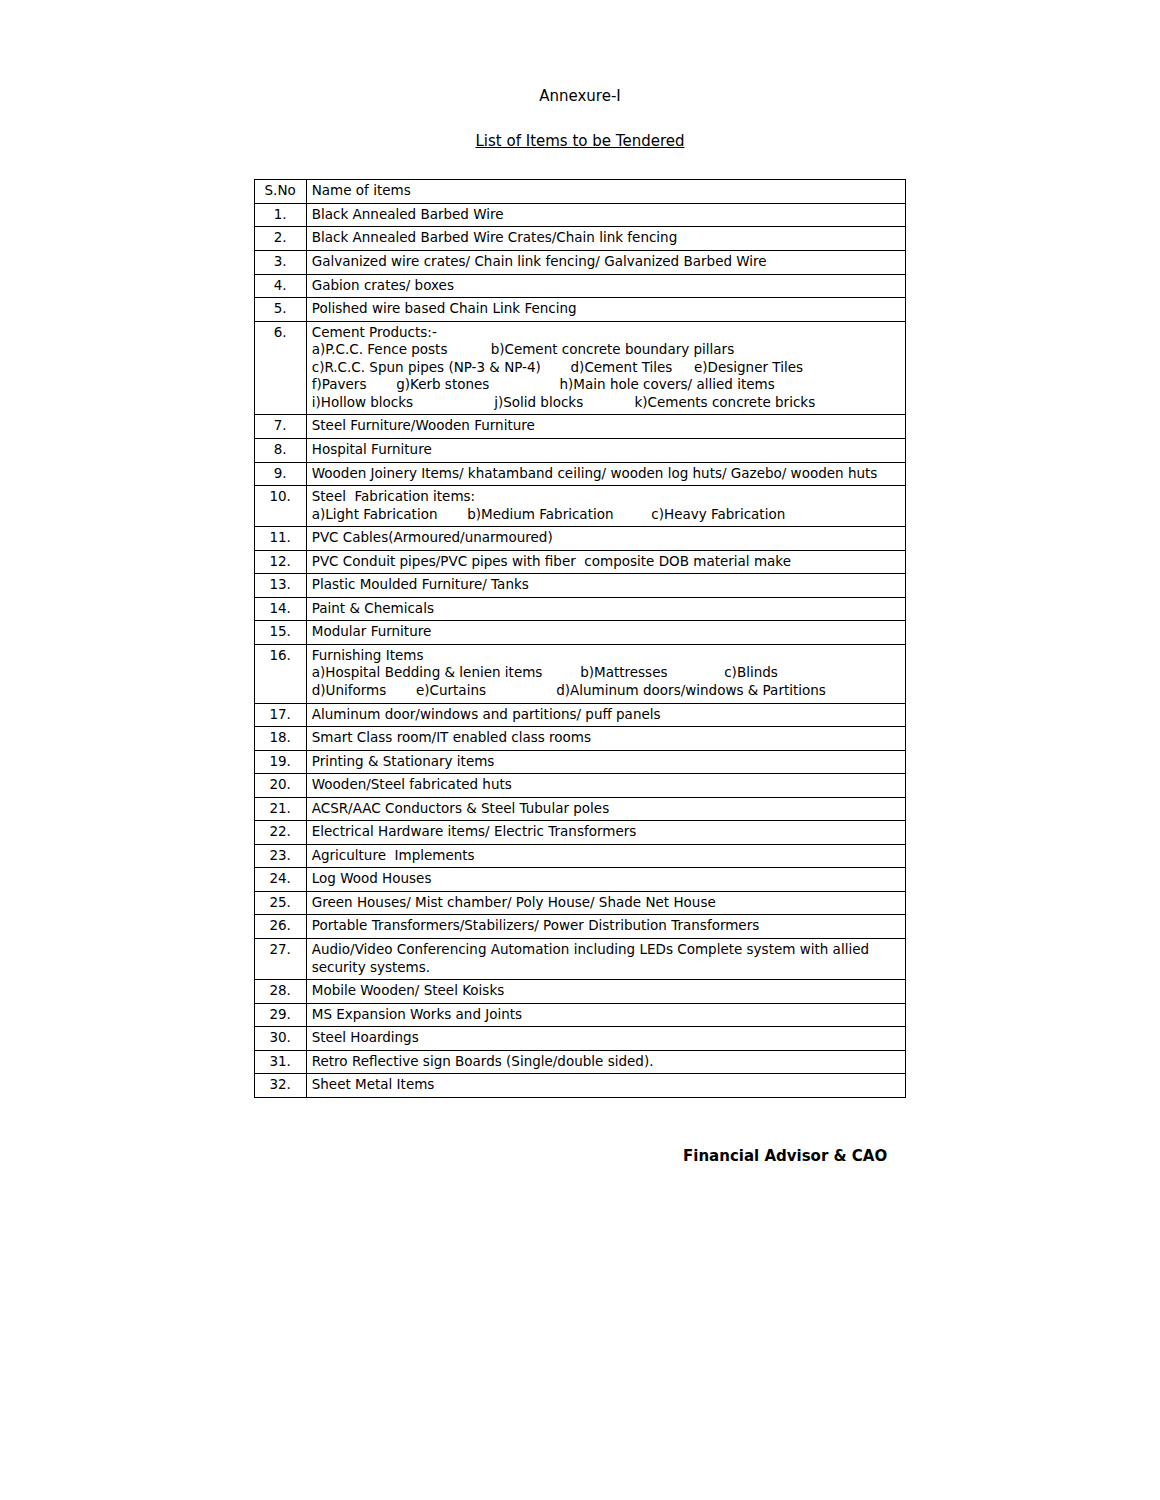Annexure-I
List of Items to be Tendered
| S.No | Name of items |
| 1. | Black Annealed Barbed Wire |
| 2. | Black Annealed Barbed Wire Crates/Chain link fencing |
| 3. | Galvanized wire crates/ Chain link fencing/ Galvanized Barbed Wire |
| 4. | Gabion crates/ boxes |
| 5. | Polished wire based Chain Link Fencing |
| 6. | Cement Products:- a)P.C.C. Fence posts b)Cement concrete boundary pillars c)R.C.C. Spun pipes (NP-3 & NP-4) d)Cement Tiles e)Designer Tiles f)Pavers g)Kerb stones h)Main hole covers/ allied items i)Hollow blocks j)Solid blocks k)Cements concrete bricks |
| 7. | Steel Furniture/Wooden Furniture |
| 8. | Hospital Furniture |
| 9. | Wooden Joinery Items/ khatamband ceiling/ wooden log huts/ Gazebo/ wooden huts |
| 10. | Steel Fabrication items: a)Light Fabrication b)Medium Fabrication c)Heavy Fabrication |
| 11. | PVC Cables(Armoured/unarmoured) |
| 12. | PVC Conduit pipes/PVC pipes with fiber composite DOB material make |
| 13. | Plastic Moulded Furniture/ Tanks |
| 14. | Paint & Chemicals |
| 15. | Modular Furniture |
| 16. | Furnishing Items a)Hospital Bedding & lenien items b)Mattresses c)Blinds d)Uniforms e)Curtains d)Aluminum doors/windows & Partitions |
| 17. | Aluminum door/windows and partitions/ puff panels |
| 18. | Smart Class room/IT enabled class rooms |
| 19. | Printing & Stationary items |
| 20. | Wooden/Steel fabricated huts |
| 21. | ACSR/AAC Conductors & Steel Tubular poles |
| 22. | Electrical Hardware items/ Electric Transformers |
| 23. | Agriculture Implements |
| 24. | Log Wood Houses |
| 25. | Green Houses/ Mist chamber/ Poly House/ Shade Net House |
| 26. | Portable Transformers/Stabilizers/ Power Distribution Transformers |
| 27. | Audio/Video Conferencing Automation including LEDs Complete system with allied security systems. |
| 28. | Mobile Wooden/ Steel Koisks |
| 29. | MS Expansion Works and Joints |
| 30. | Steel Hoardings |
| 31. | Retro Reflective sign Boards (Single/double sided). |
| 32. | Sheet Metal Items |
Financial Advisor & CAO